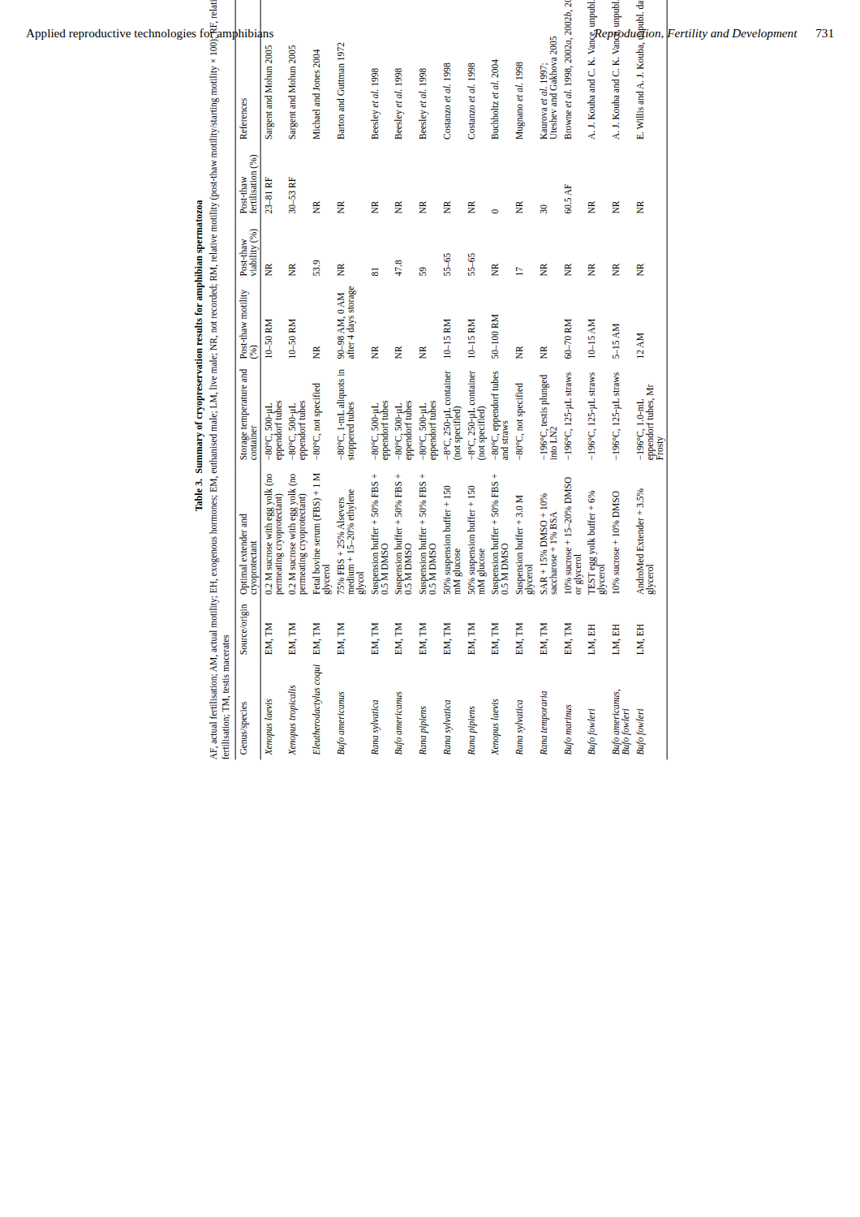Applied reproductive technologies for amphibians Reproduction, Fertility and Development731
Table 3. Summary of cryopreservation results for amphibian spermatozoa AF, actual fertilisation; AM, actual motility; EH, exogenous hormones; EM, euthanised male; LM, live male; NR, not recorded; RM, relative motility (post-thaw motility/starting motility × 100); RF, relative fertilisation; TM, testis macerates
| Genus/species | Source/origin | Optimal extender and cryoprotectant | Storage temperature and container | Post-thaw motility (%) | Post-thaw viability (%) | Post-thaw fertilisation (%) | References |
| --- | --- | --- | --- | --- | --- | --- | --- |
| Xenopus laevis | EM, TM | 0.2 M sucrose with egg yolk (no permeating cryoprotectant) | −80°C, 500-µL eppendorf tubes | 10–50 RM | NR | 23–81 RF | Sargent and Mohun 2005 |
| Xenopus tropicalis | EM, TM | 0.2 M sucrose with egg yolk (no permeating cryoprotectant) | −80°C, 500-µL eppendorf tubes | 10–50 RM | NR | 30–53 RF | Sargent and Mohun 2005 |
| Eleutherodactylus coqui | EM, TM | Fetal bovine serum (FBS) + 1 M glycerol | −80°C, not specified | NR | 53.9 | NR | Michael and Jones 2004 |
| Bufo americanus | EM, TM | 75% FBS + 25% Alsevers medium + 15–20% ethylene glycol | −80°C, 1-mL aliquots in stoppered tubes | 90–98 AM, 0 AM after 4 days storage | NR | NR | Barton and Guttman 1972 |
| Rana sylvatica | EM, TM | Suspension buffer + 50% FBS + 0.5 M DMSO | −80°C, 500-µL eppendorf tubes | NR | 81 | NR | Beesley et al. 1998 |
| Bufo americanus | EM, TM | Suspension buffer + 50% FBS + 0.5 M DMSO | −80°C, 500-µL eppendorf tubes | NR | 47.8 | NR | Beesley et al. 1998 |
| Rana pipiens | EM, TM | Suspension buffer + 50% FBS + 0.5 M DMSO | −80°C, 500-µL eppendorf tubes | NR | 59 | NR | Beesley et al. 1998 |
| Rana sylvatica | EM, TM | 50% suspension buffer + 150 mM glucose | −8°C, 250-µL container (not specified) | 10–15 RM | 55–65 | NR | Costanzo et al. 1998 |
| Rana pipiens | EM, TM | 50% suspension buffer + 150 mM glucose | −8°C, 250-µL container (not specified) | 10–15 RM | 55–65 | NR | Costanzo et al. 1998 |
| Xenopus laevis | EM, TM | Suspension buffer + 50% FBS + 0.5 M DMSO | −80°C, eppendorf tubes and straws | 50–100 RM | NR | 0 | Buchholtz et al. 2004 |
| Rana sylvatica | EM, TM | Suspension buffer + 3.0 M glycerol | −80°C, not specified | NR | 17 | NR | Mugnano et al. 1998 |
| Rana temporaria | EM, TM | SAR + 15% DMSO + 10% saccharose + 1% BSA | −196°C, testis plunged into LN2 | NR | NR | 30 | Kaurova et al. 1997; Uteshev and Gakhova 2005 |
| Bufo marinus | EM, TM | 10% sucrose + 15–20% DMSO or glycerol | −196°C, 125-µL straws | 60–70 RM | NR | 60.5 AF | Browne et al. 1998, 2002 a , 2002 b , 2002 c , 2002 d |
| Bufo fowleri | LM, EH | TEST egg yolk buffer + 6% glycerol | −196°C, 125-µL straws | 10–15 AM | NR | NR | A. J. Kouba and C. K. Vance, unpubl. data |
| Bufo americanus, Bufo fowleri | LM, EH | 10% sucrose + 10% DMSO | −196°C, 125-µL straws | 5–15 AM | NR | NR | A. J. Kouba and C. K. Vance, unpubl. data |
| Bufo fowleri | LM, EH | AndroMed Extender + 3.5% glycerol | −196°C, 1.0-mL eppendorf tubes, Mr Frosty | 12 AM | NR | NR | E. Willis and A. J. Kouba, unpubl. data |